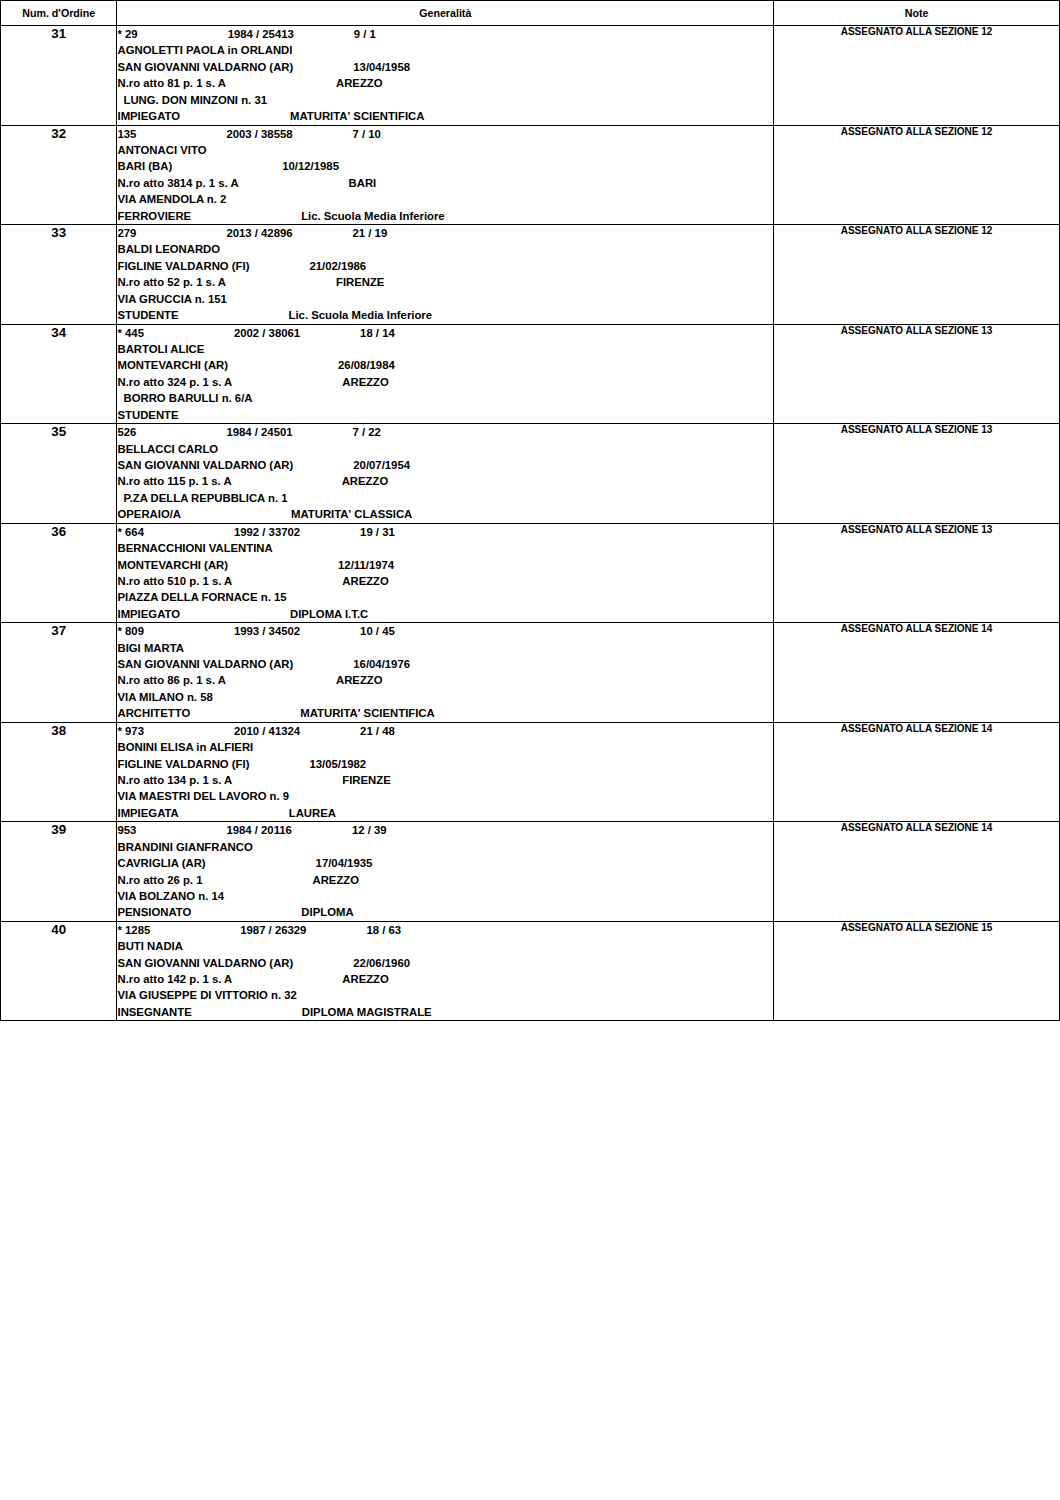| Num. d'Ordine | Generalità | Note |
| --- | --- | --- |
| 31 | * 29 1984 / 25413 9 / 1 AGNOLETTI PAOLA in ORLANDI SAN GIOVANNI VALDARNO (AR) 13/04/1958 N.ro atto 81 p. 1 s. A AREZZO LUNG. DON MINZONI n. 31 IMPIEGATO MATURITA' SCIENTIFICA | ASSEGNATO ALLA SEZIONE 12 |
| 32 | 135 2003 / 38558 7 / 10 ANTONACI VITO BARI (BA) 10/12/1985 N.ro atto 3814 p. 1 s. A BARI VIA AMENDOLA n. 2 FERROVIERE Lic. Scuola Media Inferiore | ASSEGNATO ALLA SEZIONE 12 |
| 33 | 279 2013 / 42896 21 / 19 BALDI LEONARDO FIGLINE VALDARNO (FI) 21/02/1986 N.ro atto 52 p. 1 s. A FIRENZE VIA GRUCCIA n. 151 STUDENTE Lic. Scuola Media Inferiore | ASSEGNATO ALLA SEZIONE 12 |
| 34 | * 445 2002 / 38061 18 / 14 BARTOLI ALICE MONTEVARCHI (AR) 26/08/1984 N.ro atto 324 p. 1 s. A AREZZO BORRO BARULLI n. 6/A STUDENTE | ASSEGNATO ALLA SEZIONE 13 |
| 35 | 526 1984 / 24501 7 / 22 BELLACCI CARLO SAN GIOVANNI VALDARNO (AR) 20/07/1954 N.ro atto 115 p. 1 s. A AREZZO P.ZA DELLA REPUBBLICA n. 1 OPERAIO/A MATURITA' CLASSICA | ASSEGNATO ALLA SEZIONE 13 |
| 36 | * 664 1992 / 33702 19 / 31 BERNACCHIONI VALENTINA MONTEVARCHI (AR) 12/11/1974 N.ro atto 510 p. 1 s. A AREZZO PIAZZA DELLA FORNACE n. 15 IMPIEGATO DIPLOMA I.T.C | ASSEGNATO ALLA SEZIONE 13 |
| 37 | * 809 1993 / 34502 10 / 45 BIGI MARTA SAN GIOVANNI VALDARNO (AR) 16/04/1976 N.ro atto 86 p. 1 s. A AREZZO VIA MILANO n. 58 ARCHITETTO MATURITA' SCIENTIFICA | ASSEGNATO ALLA SEZIONE 14 |
| 38 | * 973 2010 / 41324 21 / 48 BONINI ELISA in ALFIERI FIGLINE VALDARNO (FI) 13/05/1982 N.ro atto 134 p. 1 s. A FIRENZE VIA MAESTRI DEL LAVORO n. 9 IMPIEGATA LAUREA | ASSEGNATO ALLA SEZIONE 14 |
| 39 | 953 1984 / 20116 12 / 39 BRANDINI GIANFRANCO CAVRIGLIA (AR) 17/04/1935 N.ro atto 26 p. 1 AREZZO VIA BOLZANO n. 14 PENSIONATO DIPLOMA | ASSEGNATO ALLA SEZIONE 14 |
| 40 | * 1285 1987 / 26329 18 / 63 BUTI NADIA SAN GIOVANNI VALDARNO (AR) 22/06/1960 N.ro atto 142 p. 1 s. A AREZZO VIA GIUSEPPE DI VITTORIO n. 32 INSEGNANTE DIPLOMA MAGISTRALE | ASSEGNATO ALLA SEZIONE 15 |